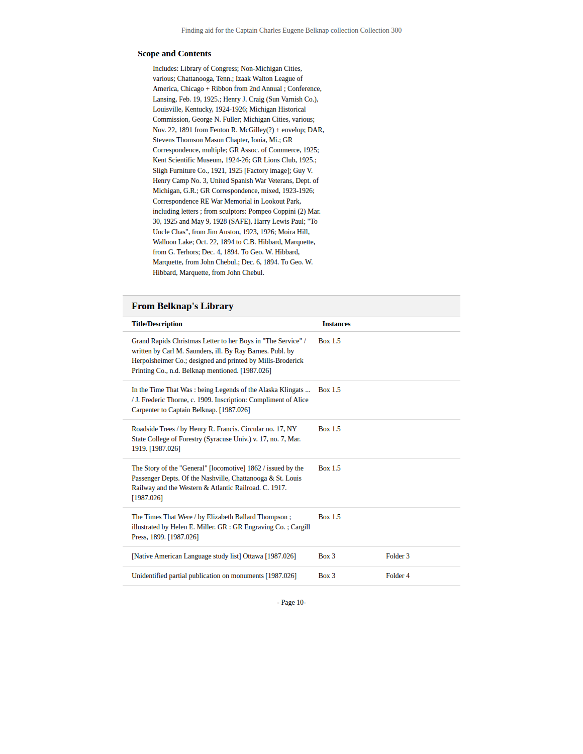Finding aid for the Captain Charles Eugene Belknap collection Collection 300
Scope and Contents
Includes: Library of Congress; Non-Michigan Cities, various; Chattanooga, Tenn.; Izaak Walton League of America, Chicago + Ribbon from 2nd Annual ; Conference, Lansing, Feb. 19, 1925.; Henry J. Craig (Sun Varnish Co.), Louisville, Kentucky, 1924-1926; Michigan Historical Commission, George N. Fuller; Michigan Cities, various; Nov. 22, 1891 from Fenton R. McGilley(?) + envelop; DAR, Stevens Thomson Mason Chapter, Ionia, Mi.; GR Correspondence, multiple; GR Assoc. of Commerce, 1925; Kent Scientific Museum, 1924-26; GR Lions Club, 1925.; Sligh Furniture Co., 1921, 1925 [Factory image]; Guy V. Henry Camp No. 3, United Spanish War Veterans, Dept. of Michigan, G.R.; GR Correspondence, mixed, 1923-1926; Correspondence RE War Memorial in Lookout Park, including letters ; from sculptors: Pompeo Coppini (2) Mar. 30, 1925 and May 9, 1928 (SAFE), Harry Lewis Paul; "To Uncle Chas", from Jim Auston, 1923, 1926; Moira Hill, Walloon Lake; Oct. 22, 1894 to C.B. Hibbard, Marquette, from G. Terhors; Dec. 4, 1894. To Geo. W. Hibbard, Marquette, from John Chebul.; Dec. 6, 1894. To Geo. W. Hibbard, Marquette, from John Chebul.
From Belknap's Library
| Title/Description | Instances |
| --- | --- |
| Grand Rapids Christmas Letter to her Boys in "The Service" / written by Carl M. Saunders, ill. By Ray Barnes. Publ. by Herpolsheimer Co.; designed and printed by Mills-Broderick Printing Co., n.d. Belknap mentioned. [1987.026] | Box 1.5 | |
| In the Time That Was : being Legends of the Alaska Klingats ... / J. Frederic Thorne, c. 1909. Inscription: Compliment of Alice Carpenter to Captain Belknap. [1987.026] | Box 1.5 | |
| Roadside Trees / by Henry R. Francis. Circular no. 17, NY State College of Forestry (Syracuse Univ.) v. 17, no. 7, Mar. 1919. [1987.026] | Box 1.5 | |
| The Story of the "General" [locomotive] 1862 / issued by the Passenger Depts. Of the Nashville, Chattanooga & St. Louis Railway and the Western & Atlantic Railroad. C. 1917. [1987.026] | Box 1.5 | |
| The Times That Were / by Elizabeth Ballard Thompson ; illustrated by Helen E. Miller. GR : GR Engraving Co. ; Cargill Press, 1899. [1987.026] | Box 1.5 | |
| [Native American Language study list] Ottawa [1987.026] | Box 3 | Folder 3 |
| Unidentified partial publication on monuments [1987.026] | Box 3 | Folder 4 |
- Page 10-